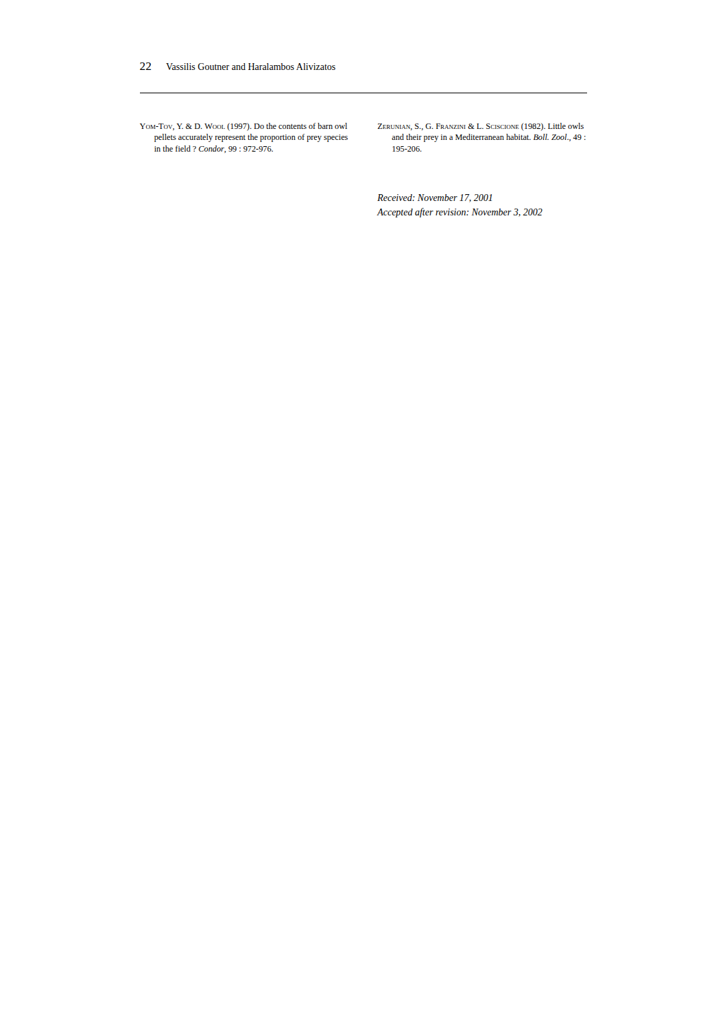22 Vassilis Goutner and Haralambos Alivizatos
Yom-Tov, Y. & D. Wool (1997). Do the contents of barn owl pellets accurately represent the proportion of prey species in the field ? Condor, 99 : 972-976.
Zerunian, S., G. Franzini & L. Sciscione (1982). Little owls and their prey in a Mediterranean habitat. Boll. Zool., 49 : 195-206.
Received: November 17, 2001
Accepted after revision: November 3, 2002